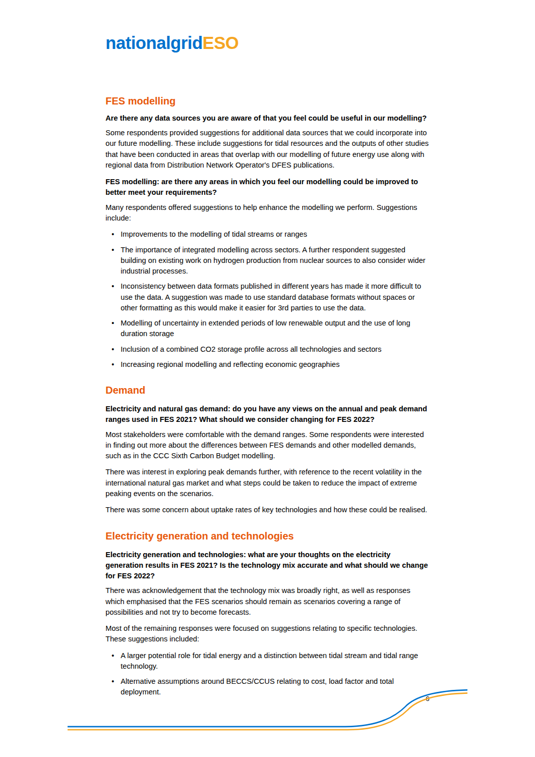national grid ESO
FES modelling
Are there any data sources you are aware of that you feel could be useful in our modelling?
Some respondents provided suggestions for additional data sources that we could incorporate into our future modelling. These include suggestions for tidal resources and the outputs of other studies that have been conducted in areas that overlap with our modelling of future energy use along with regional data from Distribution Network Operator's DFES publications.
FES modelling: are there any areas in which you feel our modelling could be improved to better meet your requirements?
Many respondents offered suggestions to help enhance the modelling we perform. Suggestions include:
Improvements to the modelling of tidal streams or ranges
The importance of integrated modelling across sectors. A further respondent suggested building on existing work on hydrogen production from nuclear sources to also consider wider industrial processes.
Inconsistency between data formats published in different years has made it more difficult to use the data. A suggestion was made to use standard database formats without spaces or other formatting as this would make it easier for 3rd parties to use the data.
Modelling of uncertainty in extended periods of low renewable output and the use of long duration storage
Inclusion of a combined CO2 storage profile across all technologies and sectors
Increasing regional modelling and reflecting economic geographies
Demand
Electricity and natural gas demand: do you have any views on the annual and peak demand ranges used in FES 2021? What should we consider changing for FES 2022?
Most stakeholders were comfortable with the demand ranges. Some respondents were interested in finding out more about the differences between FES demands and other modelled demands, such as in the CCC Sixth Carbon Budget modelling.
There was interest in exploring peak demands further, with reference to the recent volatility in the international natural gas market and what steps could be taken to reduce the impact of extreme peaking events on the scenarios.
There was some concern about uptake rates of key technologies and how these could be realised.
Electricity generation and technologies
Electricity generation and technologies: what are your thoughts on the electricity generation results in FES 2021? Is the technology mix accurate and what should we change for FES 2022?
There was acknowledgement that the technology mix was broadly right, as well as responses which emphasised that the FES scenarios should remain as scenarios covering a range of possibilities and not try to become forecasts.
Most of the remaining responses were focused on suggestions relating to specific technologies. These suggestions included:
A larger potential role for tidal energy and a distinction between tidal stream and tidal range technology.
Alternative assumptions around BECCS/CCUS relating to cost, load factor and total deployment.
6